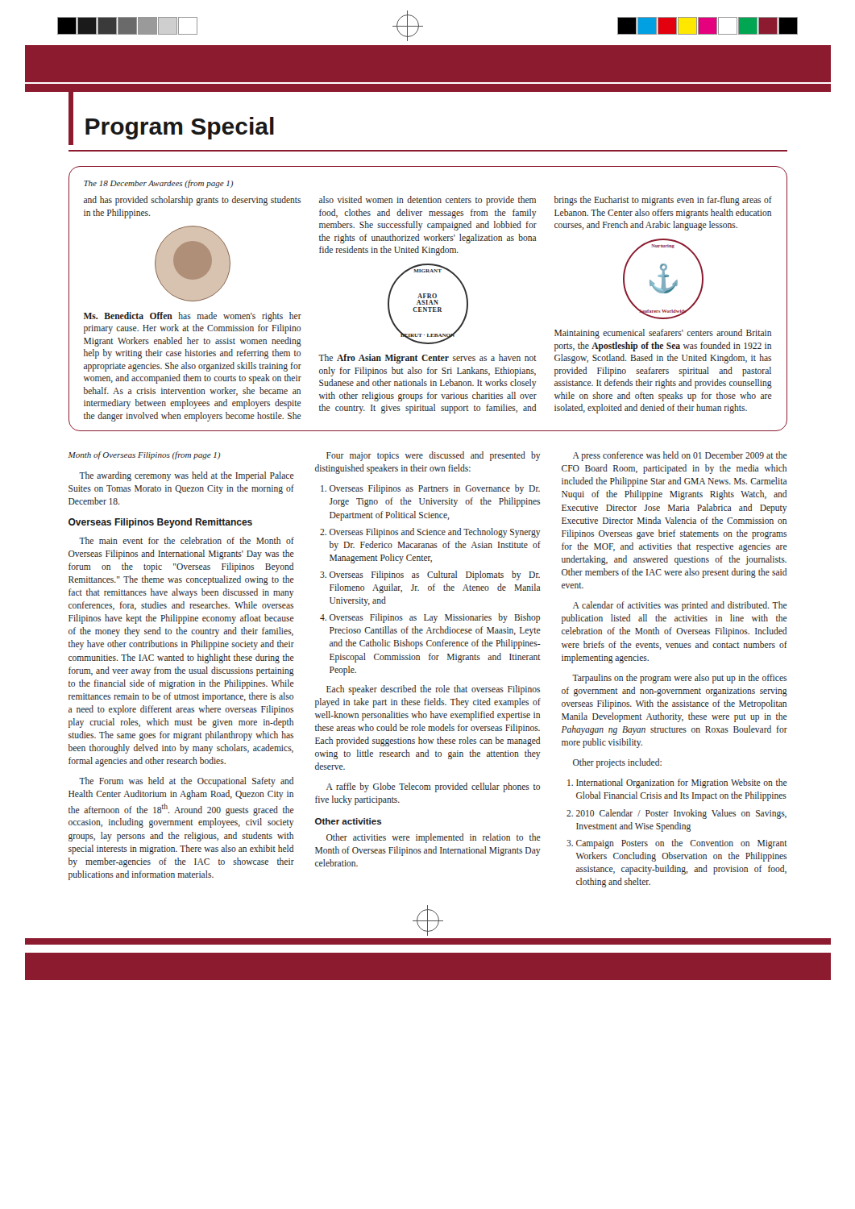Program Special
The 18 December Awardees (from page 1)
and has provided scholarship grants to deserving students in the Philippines.
Ms. Benedicta Offen has made women's rights her primary cause. Her work at the Commission for Filipino Migrant Workers enabled her to assist women needing help by writing their case histories and referring them to appropriate agencies. She also organized skills training for women, and accompanied them to courts to speak on their behalf. As a crisis intervention worker, she became an intermediary between employees and employers despite the danger involved when employers become hostile. She also visited women in detention centers to provide them food, clothes and deliver messages from the family members. She successfully campaigned and lobbied for the rights of unauthorized workers' legalization as bona fide residents in the United Kingdom.
MIGRANT AFRO
ASIAN
CENTER BEIRUT · LEBANON
The Afro Asian Migrant Center serves as a haven not only for Filipinos but also for Sri Lankans, Ethiopians, Sudanese and other nationals in Lebanon. It works closely with other religious groups for various charities all over the country. It gives spiritual support to families, and brings the Eucharist to migrants even in far-flung areas of Lebanon. The Center also offers migrants health education courses, and French and Arabic language lessons.
Nurturing ⚓ Seafarers Worldwide
Maintaining ecumenical seafarers' centers around Britain ports, the Apostleship of the Sea was founded in 1922 in Glasgow, Scotland. Based in the United Kingdom, it has provided Filipino seafarers spiritual and pastoral assistance. It defends their rights and provides counselling while on shore and often speaks up for those who are isolated, exploited and denied of their human rights.
Month of Overseas Filipinos (from page 1)
The awarding ceremony was held at the Imperial Palace Suites on Tomas Morato in Quezon City in the morning of December 18.
Overseas Filipinos Beyond Remittances
The main event for the celebration of the Month of Overseas Filipinos and International Migrants' Day was the forum on the topic "Overseas Filipinos Beyond Remittances." The theme was conceptualized owing to the fact that remittances have always been discussed in many conferences, fora, studies and researches. While overseas Filipinos have kept the Philippine economy afloat because of the money they send to the country and their families, they have other contributions in Philippine society and their communities. The IAC wanted to highlight these during the forum, and veer away from the usual discussions pertaining to the financial side of migration in the Philippines. While remittances remain to be of utmost importance, there is also a need to explore different areas where overseas Filipinos play crucial roles, which must be given more in-depth studies. The same goes for migrant philanthropy which has been thoroughly delved into by many scholars, academics, formal agencies and other research bodies.
The Forum was held at the Occupational Safety and Health Center Auditorium in Agham Road, Quezon City in the afternoon of the 18th. Around 200 guests graced the occasion, including government employees, civil society groups, lay persons and the religious, and students with special interests in migration. There was also an exhibit held by member-agencies of the IAC to showcase their publications and information materials.
Four major topics were discussed and presented by distinguished speakers in their own fields:
Overseas Filipinos as Partners in Governance by Dr. Jorge Tigno of the University of the Philippines Department of Political Science,
Overseas Filipinos and Science and Technology Synergy by Dr. Federico Macaranas of the Asian Institute of Management Policy Center,
Overseas Filipinos as Cultural Diplomats by Dr. Filomeno Aguilar, Jr. of the Ateneo de Manila University, and
Overseas Filipinos as Lay Missionaries by Bishop Precioso Cantillas of the Archdiocese of Maasin, Leyte and the Catholic Bishops Conference of the Philippines-Episcopal Commission for Migrants and Itinerant People.
Each speaker described the role that overseas Filipinos played in take part in these fields. They cited examples of well-known personalities who have exemplified expertise in these areas who could be role models for overseas Filipinos. Each provided suggestions how these roles can be managed owing to little research and to gain the attention they deserve.
A raffle by Globe Telecom provided cellular phones to five lucky participants.
Other activities
Other activities were implemented in relation to the Month of Overseas Filipinos and International Migrants Day celebration.
A press conference was held on 01 December 2009 at the CFO Board Room, participated in by the media which included the Philippine Star and GMA News. Ms. Carmelita Nuqui of the Philippine Migrants Rights Watch, and Executive Director Jose Maria Palabrica and Deputy Executive Director Minda Valencia of the Commission on Filipinos Overseas gave brief statements on the programs for the MOF, and activities that respective agencies are undertaking, and answered questions of the journalists. Other members of the IAC were also present during the said event.
A calendar of activities was printed and distributed. The publication listed all the activities in line with the celebration of the Month of Overseas Filipinos. Included were briefs of the events, venues and contact numbers of implementing agencies.
Tarpaulins on the program were also put up in the offices of government and non-government organizations serving overseas Filipinos. With the assistance of the Metropolitan Manila Development Authority, these were put up in the Pahayagan ng Bayan structures on Roxas Boulevard for more public visibility.
Other projects included:
International Organization for Migration Website on the Global Financial Crisis and Its Impact on the Philippines
2010 Calendar / Poster Invoking Values on Savings, Investment and Wise Spending
Campaign Posters on the Convention on Migrant Workers Concluding Observation on the Philippines assistance, capacity-building, and provision of food, clothing and shelter.